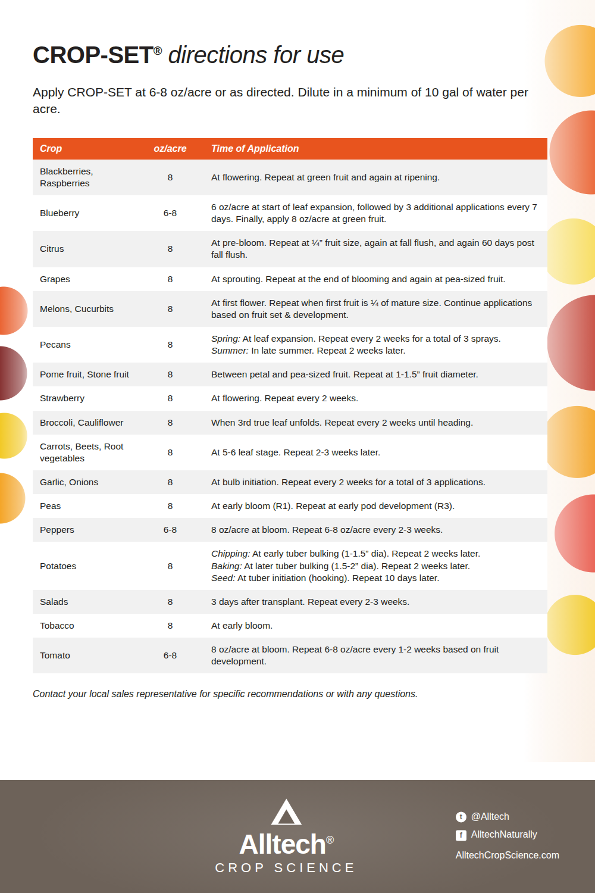CROP-SET® directions for use
Apply CROP-SET at 6-8 oz/acre or as directed. Dilute in a minimum of 10 gal of water per acre.
| Crop | oz/acre | Time of Application |
| --- | --- | --- |
| Blackberries, Raspberries | 8 | At flowering. Repeat at green fruit and again at ripening. |
| Blueberry | 6-8 | 6 oz/acre at start of leaf expansion, followed by 3 additional applications every 7 days. Finally, apply 8 oz/acre at green fruit. |
| Citrus | 8 | At pre-bloom. Repeat at ¼” fruit size, again at fall flush, and again 60 days post fall flush. |
| Grapes | 8 | At sprouting. Repeat at the end of blooming and again at pea-sized fruit. |
| Melons, Cucurbits | 8 | At first flower. Repeat when first fruit is ¼ of mature size. Continue applications based on fruit set & development. |
| Pecans | 8 | Spring: At leaf expansion. Repeat every 2 weeks for a total of 3 sprays. Summer: In late summer. Repeat 2 weeks later. |
| Pome fruit, Stone fruit | 8 | Between petal and pea-sized fruit. Repeat at 1-1.5” fruit diameter. |
| Strawberry | 8 | At flowering. Repeat every 2 weeks. |
| Broccoli, Cauliflower | 8 | When 3rd true leaf unfolds. Repeat every 2 weeks until heading. |
| Carrots, Beets, Root vegetables | 8 | At 5-6 leaf stage. Repeat 2-3 weeks later. |
| Garlic, Onions | 8 | At bulb initiation. Repeat every 2 weeks for a total of 3 applications. |
| Peas | 8 | At early bloom (R1). Repeat at early pod development (R3). |
| Peppers | 6-8 | 8 oz/acre at bloom. Repeat 6-8 oz/acre every 2-3 weeks. |
| Potatoes | 8 | Chipping: At early tuber bulking (1-1.5” dia). Repeat 2 weeks later. Baking: At later tuber bulking (1.5-2” dia). Repeat 2 weeks later. Seed: At tuber initiation (hooking). Repeat 10 days later. |
| Salads | 8 | 3 days after transplant. Repeat every 2-3 weeks. |
| Tobacco | 8 | At early bloom. |
| Tomato | 6-8 | 8 oz/acre at bloom. Repeat 6-8 oz/acre every 1-2 weeks based on fruit development. |
Contact your local sales representative for specific recommendations or with any questions.
Alltech®
CROP SCIENCE
t@Alltech
fAlltechNaturally
AlltechCropScience.com